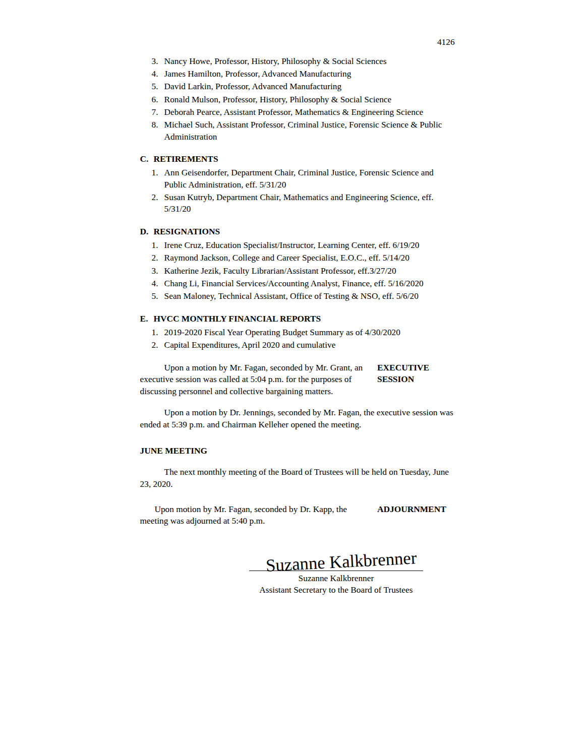4126
Nancy Howe, Professor, History, Philosophy & Social Sciences
James Hamilton, Professor, Advanced Manufacturing
David Larkin, Professor, Advanced Manufacturing
Ronald Mulson, Professor, History, Philosophy & Social Science
Deborah Pearce, Assistant Professor, Mathematics & Engineering Science
Michael Such, Assistant Professor, Criminal Justice, Forensic Science & Public Administration
C. RETIREMENTS
Ann Geisendorfer, Department Chair, Criminal Justice, Forensic Science and Public Administration, eff. 5/31/20
Susan Kutryb, Department Chair, Mathematics and Engineering Science, eff. 5/31/20
D. RESIGNATIONS
Irene Cruz, Education Specialist/Instructor, Learning Center, eff. 6/19/20
Raymond Jackson, College and Career Specialist, E.O.C., eff. 5/14/20
Katherine Jezik, Faculty Librarian/Assistant Professor, eff.3/27/20
Chang Li, Financial Services/Accounting Analyst, Finance, eff. 5/16/2020
Sean Maloney, Technical Assistant, Office of Testing & NSO, eff. 5/6/20
E. HVCC MONTHLY FINANCIAL REPORTS
2019-2020 Fiscal Year Operating Budget Summary as of 4/30/2020
Capital Expenditures, April 2020 and cumulative
Upon a motion by Mr. Fagan, seconded by Mr. Grant, an executive session was called at 5:04 p.m. for the purposes of discussing personnel and collective bargaining matters.
EXECUTIVE
SESSION
Upon a motion by Dr. Jennings, seconded by Mr. Fagan, the executive session was ended at 5:39 p.m. and Chairman Kelleher opened the meeting.
JUNE MEETING
The next monthly meeting of the Board of Trustees will be held on Tuesday, June 23, 2020.
Upon motion by Mr. Fagan, seconded by Dr. Kapp, the meeting was adjourned at 5:40 p.m.
ADJOURNMENT
Suzanne Kalkbrenner
Suzanne Kalkbrenner
Assistant Secretary to the Board of Trustees